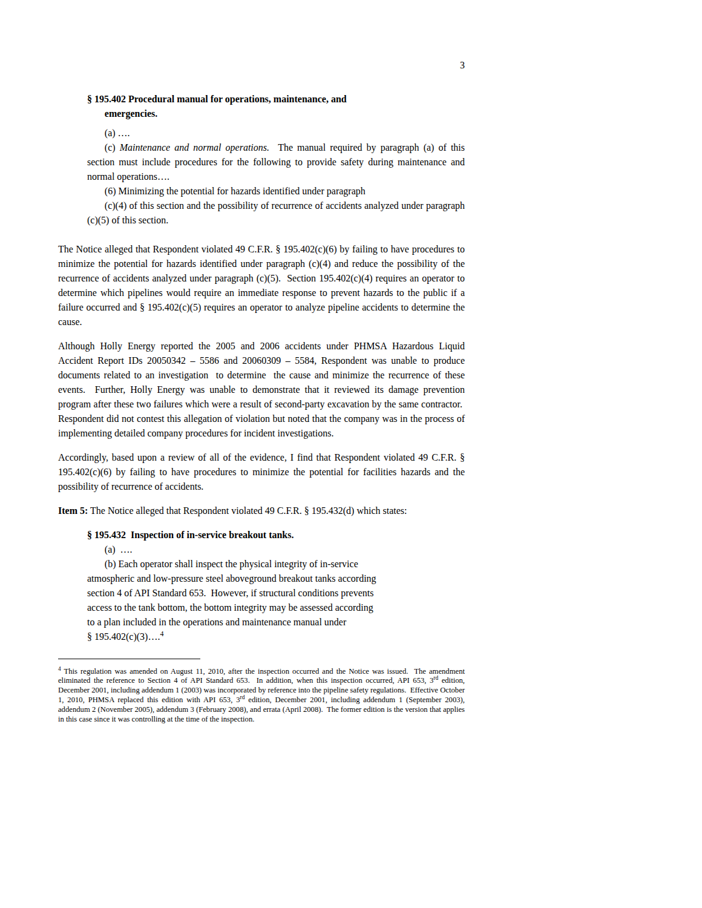3
§ 195.402 Procedural manual for operations, maintenance, and
emergencies.
(a) ….
(c) Maintenance and normal operations. The manual required by paragraph (a) of this section must include procedures for the following to provide safety during maintenance and normal operations….
(6) Minimizing the potential for hazards identified under paragraph
(c)(4) of this section and the possibility of recurrence of accidents analyzed under paragraph (c)(5) of this section.
The Notice alleged that Respondent violated 49 C.F.R. § 195.402(c)(6) by failing to have procedures to minimize the potential for hazards identified under paragraph (c)(4) and reduce the possibility of the recurrence of accidents analyzed under paragraph (c)(5). Section 195.402(c)(4) requires an operator to determine which pipelines would require an immediate response to prevent hazards to the public if a failure occurred and § 195.402(c)(5) requires an operator to analyze pipeline accidents to determine the cause.
Although Holly Energy reported the 2005 and 2006 accidents under PHMSA Hazardous Liquid Accident Report IDs 20050342 – 5586 and 20060309 – 5584, Respondent was unable to produce documents related to an investigation to determine the cause and minimize the recurrence of these events. Further, Holly Energy was unable to demonstrate that it reviewed its damage prevention program after these two failures which were a result of second-party excavation by the same contractor. Respondent did not contest this allegation of violation but noted that the company was in the process of implementing detailed company procedures for incident investigations.
Accordingly, based upon a review of all of the evidence, I find that Respondent violated 49 C.F.R. § 195.402(c)(6) by failing to have procedures to minimize the potential for facilities hazards and the possibility of recurrence of accidents.
Item 5: The Notice alleged that Respondent violated 49 C.F.R. § 195.432(d) which states:
§ 195.432 Inspection of in-service breakout tanks.
(a) ….
(b) Each operator shall inspect the physical integrity of in-service
atmospheric and low-pressure steel aboveground breakout tanks according
section 4 of API Standard 653. However, if structural conditions prevents
access to the tank bottom, the bottom integrity may be assessed according
to a plan included in the operations and maintenance manual under
§ 195.402(c)(3)….4
4 This regulation was amended on August 11, 2010, after the inspection occurred and the Notice was issued. The amendment eliminated the reference to Section 4 of API Standard 653. In addition, when this inspection occurred, API 653, 3rd edition, December 2001, including addendum 1 (2003) was incorporated by reference into the pipeline safety regulations. Effective October 1, 2010, PHMSA replaced this edition with API 653, 3rd edition, December 2001, including addendum 1 (September 2003), addendum 2 (November 2005), addendum 3 (February 2008), and errata (April 2008). The former edition is the version that applies in this case since it was controlling at the time of the inspection.